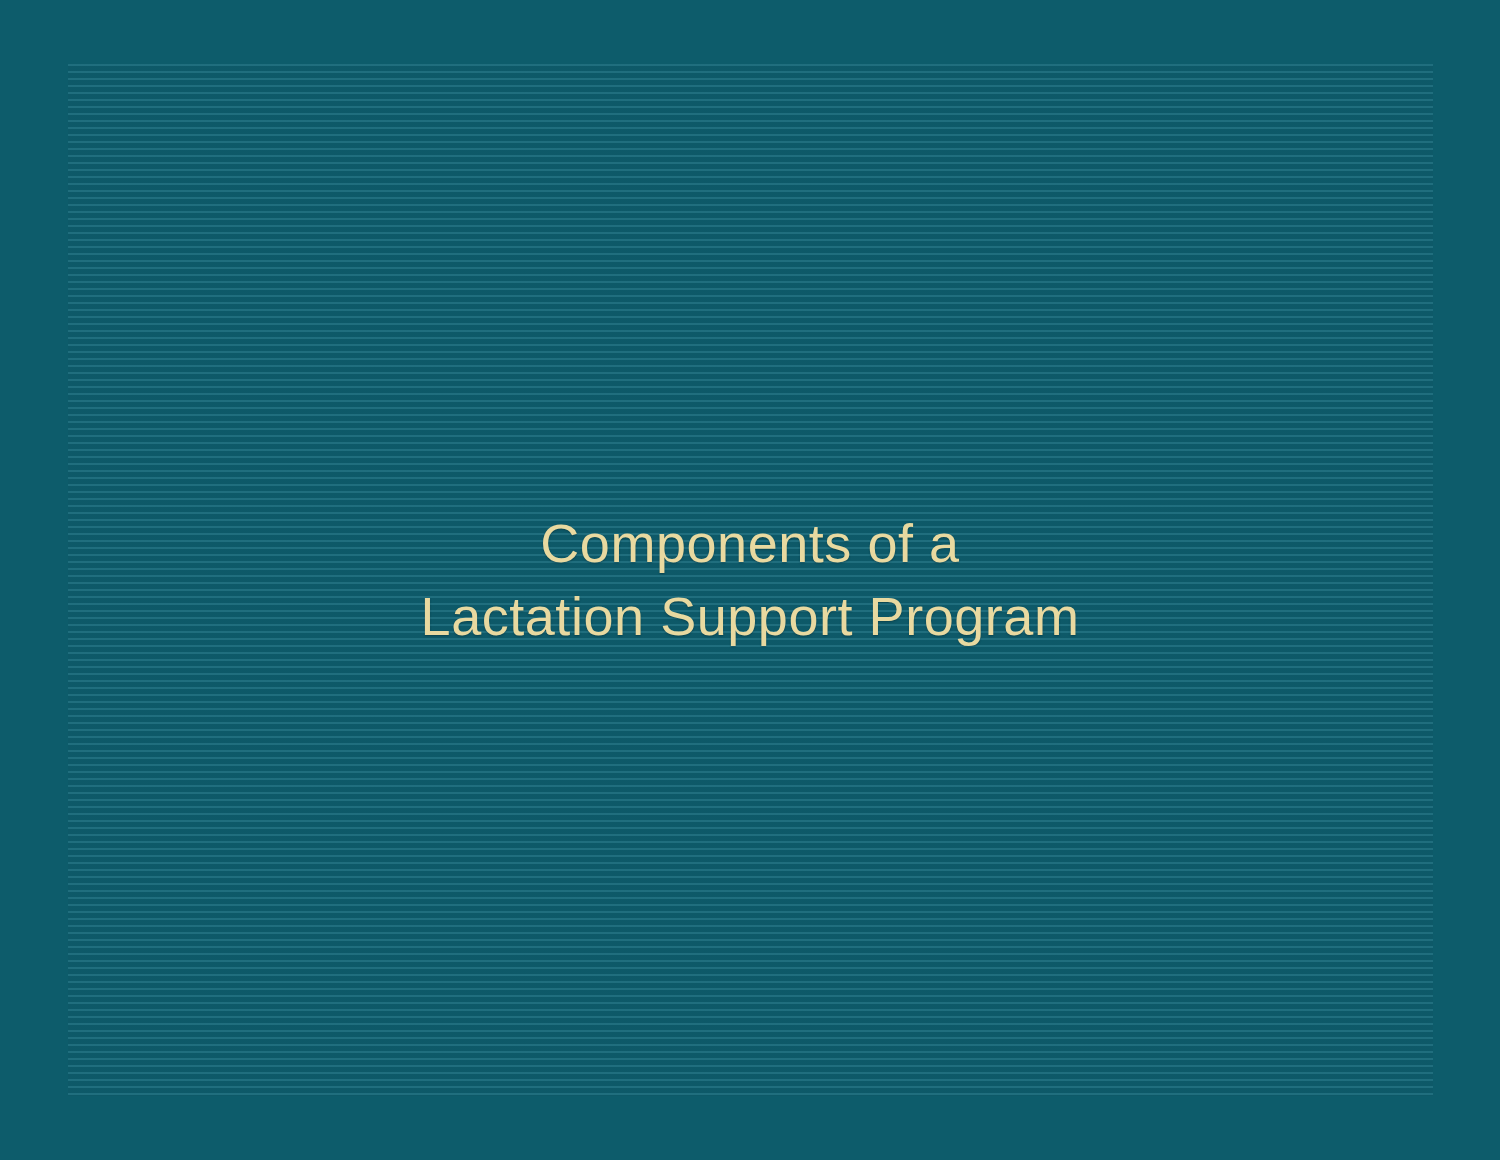Components of a
Lactation Support Program